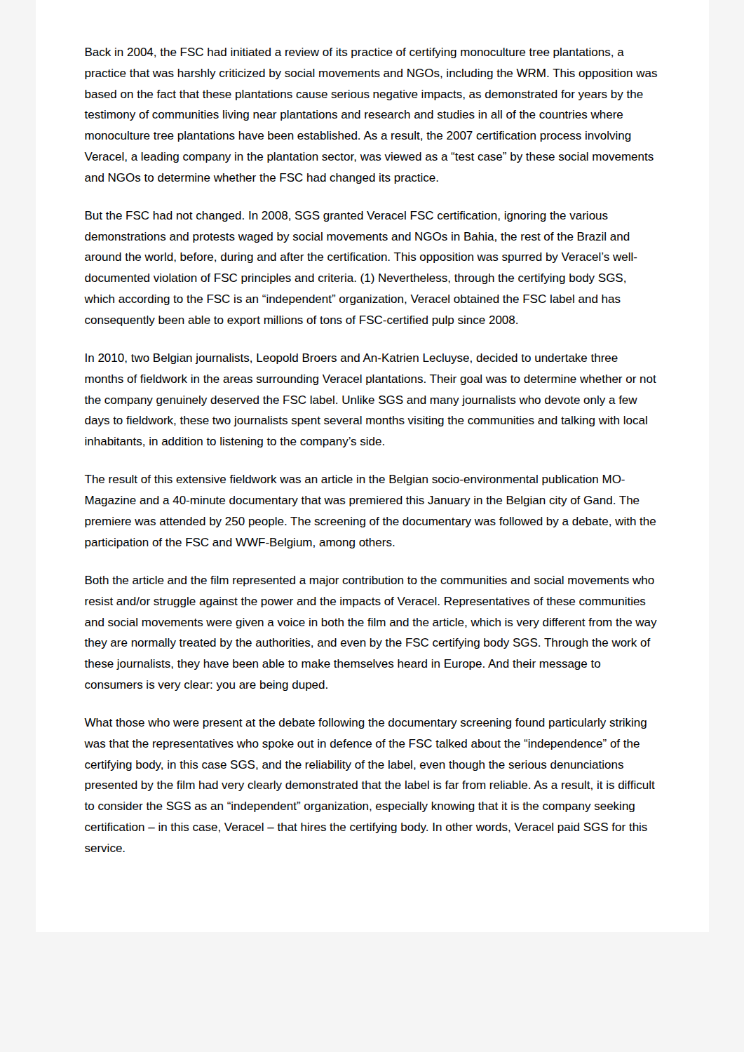Back in 2004, the FSC had initiated a review of its practice of certifying monoculture tree plantations, a practice that was harshly criticized by social movements and NGOs, including the WRM. This opposition was based on the fact that these plantations cause serious negative impacts, as demonstrated for years by the testimony of communities living near plantations and research and studies in all of the countries where monoculture tree plantations have been established. As a result, the 2007 certification process involving Veracel, a leading company in the plantation sector, was viewed as a “test case” by these social movements and NGOs to determine whether the FSC had changed its practice.
But the FSC had not changed. In 2008, SGS granted Veracel FSC certification, ignoring the various demonstrations and protests waged by social movements and NGOs in Bahia, the rest of the Brazil and around the world, before, during and after the certification. This opposition was spurred by Veracel’s well-documented violation of FSC principles and criteria. (1) Nevertheless, through the certifying body SGS, which according to the FSC is an “independent” organization, Veracel obtained the FSC label and has consequently been able to export millions of tons of FSC-certified pulp since 2008.
In 2010, two Belgian journalists, Leopold Broers and An-Katrien Lecluyse, decided to undertake three months of fieldwork in the areas surrounding Veracel plantations. Their goal was to determine whether or not the company genuinely deserved the FSC label. Unlike SGS and many journalists who devote only a few days to fieldwork, these two journalists spent several months visiting the communities and talking with local inhabitants, in addition to listening to the company’s side.
The result of this extensive fieldwork was an article in the Belgian socio-environmental publication MO-Magazine and a 40-minute documentary that was premiered this January in the Belgian city of Gand. The premiere was attended by 250 people. The screening of the documentary was followed by a debate, with the participation of the FSC and WWF-Belgium, among others.
Both the article and the film represented a major contribution to the communities and social movements who resist and/or struggle against the power and the impacts of Veracel. Representatives of these communities and social movements were given a voice in both the film and the article, which is very different from the way they are normally treated by the authorities, and even by the FSC certifying body SGS. Through the work of these journalists, they have been able to make themselves heard in Europe. And their message to consumers is very clear: you are being duped.
What those who were present at the debate following the documentary screening found particularly striking was that the representatives who spoke out in defence of the FSC talked about the “independence” of the certifying body, in this case SGS, and the reliability of the label, even though the serious denunciations presented by the film had very clearly demonstrated that the label is far from reliable. As a result, it is difficult to consider the SGS as an “independent” organization, especially knowing that it is the company seeking certification – in this case, Veracel – that hires the certifying body. In other words, Veracel paid SGS for this service.